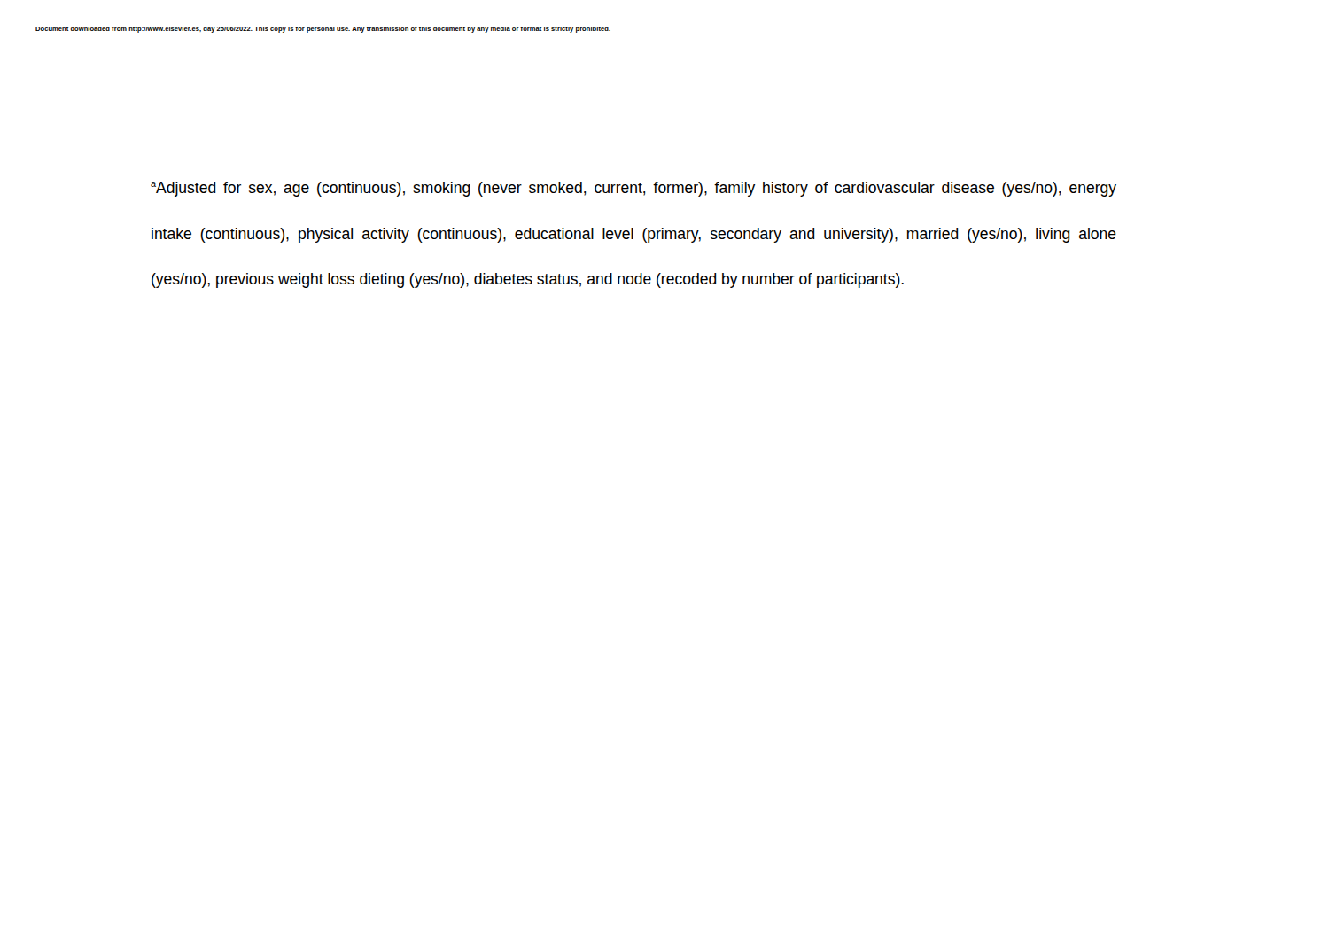Document downloaded from http://www.elsevier.es, day 25/06/2022. This copy is for personal use. Any transmission of this document by any media or format is strictly prohibited.
aAdjusted for sex, age (continuous), smoking (never smoked, current, former), family history of cardiovascular disease (yes/no), energy intake (continuous), physical activity (continuous), educational level (primary, secondary and university), married (yes/no), living alone (yes/no), previous weight loss dieting (yes/no), diabetes status, and node (recoded by number of participants).